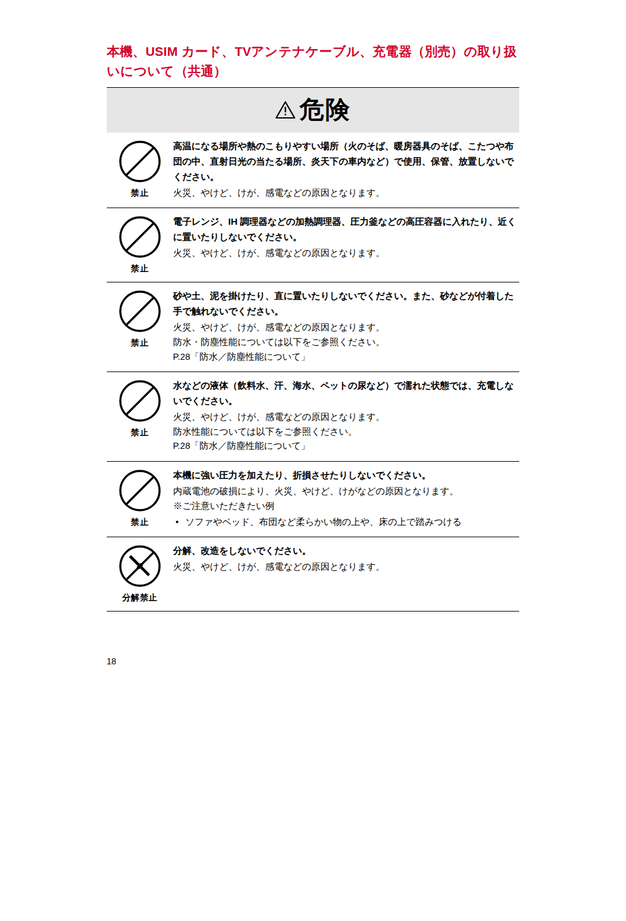本機、USIM カード、TVアンテナケーブル、充電器（別売）の取り扱いについて（共通）
危険
| 禁止 | 高温になる場所や熱のこもりやすい場所（火のそば、暖房器具のそば、こたつや布団の中、直射日光の当たる場所、炎天下の車内など）で使用、保管、放置しないでください。 火災、やけど、けが、感電などの原因となります。 |
| 禁止 | 電子レンジ、IH 調理器などの加熱調理器、圧力釜などの高圧容器に入れたり、近くに置いたりしないでください。 火災、やけど、けが、感電などの原因となります。 |
| 禁止 | 砂や土、泥を掛けたり、直に置いたりしないでください。また、砂などが付着した手で触れないでください。 火災、やけど、けが、感電などの原因となります。 防水・防塵性能については以下をご参照ください。 P.28「防水／防塵性能について」 |
| 禁止 | 水などの液体（飲料水、汗、海水、ペットの尿など）で濡れた状態では、充電しないでください。 火災、やけど、けが、感電などの原因となります。 防水性能については以下をご参照ください。 P.28「防水／防塵性能について」 |
| 禁止 | 本機に強い圧力を加えたり、折損させたりしないでください。 内蔵電池の破損により、火災、やけど、けがなどの原因となります。 ※ご注意いただきたい例 ソファやベッド、布団など柔らかい物の上や、床の上で踏みつける |
| 分解禁止 | 分解、改造をしないでください。 火災、やけど、けが、感電などの原因となります。 |
18